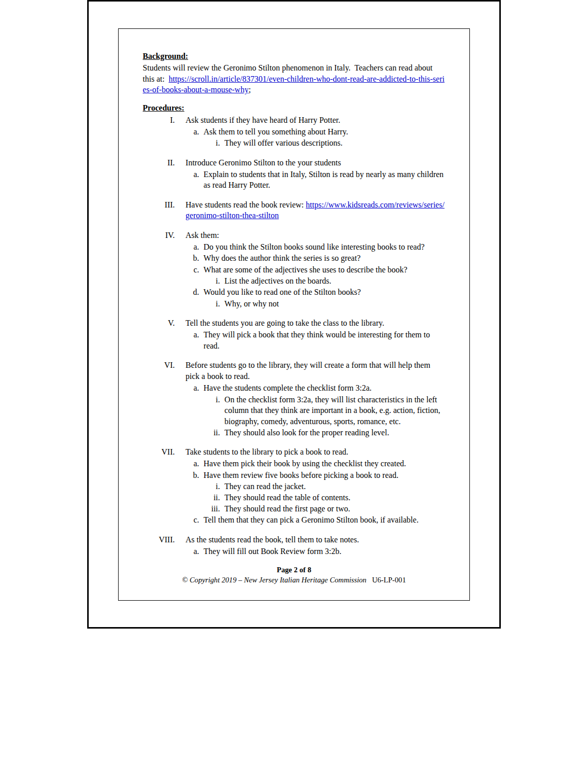Background:
Students will review the Geronimo Stilton phenomenon in Italy. Teachers can read about this at: https://scroll.in/article/837301/even-children-who-dont-read-are-addicted-to-this-series-of-books-about-a-mouse-why;
Procedures:
Ask students if they have heard of Harry Potter.
Ask them to tell you something about Harry.
They will offer various descriptions.
Introduce Geronimo Stilton to the your students
Explain to students that in Italy, Stilton is read by nearly as many children as read Harry Potter.
Have students read the book review: https://www.kidsreads.com/reviews/series/geronimo-stilton-thea-stilton
Ask them:
Do you think the Stilton books sound like interesting books to read?
Why does the author think the series is so great?
What are some of the adjectives she uses to describe the book?
List the adjectives on the boards.
Would you like to read one of the Stilton books?
Why, or why not
Tell the students you are going to take the class to the library.
They will pick a book that they think would be interesting for them to read.
Before students go to the library, they will create a form that will help them pick a book to read.
Have the students complete the checklist form 3:2a.
On the checklist form 3:2a, they will list characteristics in the left column that they think are important in a book, e.g. action, fiction, biography, comedy, adventurous, sports, romance, etc.
They should also look for the proper reading level.
Take students to the library to pick a book to read.
Have them pick their book by using the checklist they created.
Have them review five books before picking a book to read.
They can read the jacket.
They should read the table of contents.
They should read the first page or two.
Tell them that they can pick a Geronimo Stilton book, if available.
As the students read the book, tell them to take notes.
They will fill out Book Review form 3:2b.
Page 2 of 8
© Copyright 2019 – New Jersey Italian Heritage Commission U6-LP-001